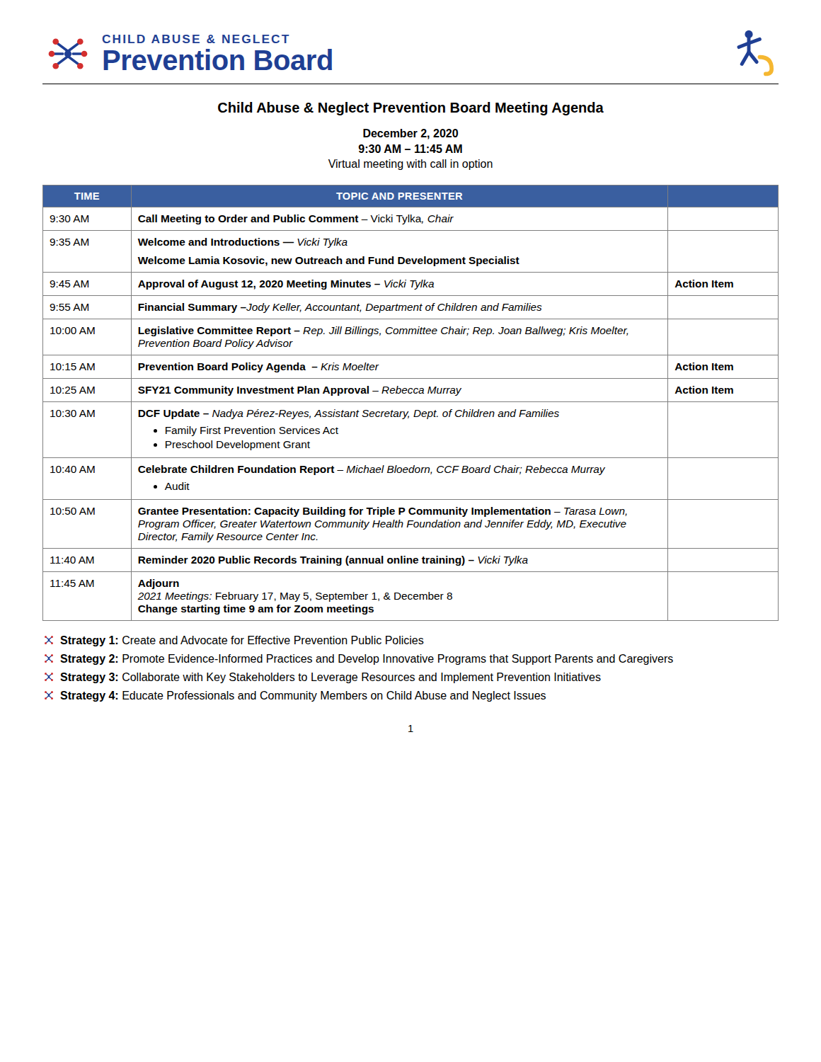CHILD ABUSE & NEGLECT
Prevention Board
Child Abuse & Neglect Prevention Board Meeting Agenda
December 2, 2020
9:30 AM – 11:45 AM
Virtual meeting with call in option
| TIME | TOPIC AND PRESENTER | |
| --- | --- | --- |
| 9:30 AM | Call Meeting to Order and Public Comment – Vicki Tylka , Chair | |
| 9:35 AM | Welcome and Introductions — Vicki Tylka Welcome Lamia Kosovic, new Outreach and Fund Development Specialist | |
| 9:45 AM | Approval of August 12, 2020 Meeting Minutes – Vicki Tylka | Action Item |
| 9:55 AM | Financial Summary – Jody Keller, Accountant, Department of Children and Families | |
| 10:00 AM | Legislative Committee Report – Rep. Jill Billings, Committee Chair; Rep. Joan Ballweg; Kris Moelter, Prevention Board Policy Advisor | |
| 10:15 AM | Prevention Board Policy Agenda – Kris Moelter | Action Item |
| 10:25 AM | SFY21 Community Investment Plan Approval – Rebecca Murray | Action Item |
| 10:30 AM | DCF Update – Nadya Pérez-Reyes, Assistant Secretary, Dept. of Children and Families Family First Prevention Services Act Preschool Development Grant | |
| 10:40 AM | Celebrate Children Foundation Report – Michael Bloedorn, CCF Board Chair; Rebecca Murray Audit | |
| 10:50 AM | Grantee Presentation: Capacity Building for Triple P Community Implementation – Tarasa Lown, Program Officer, Greater Watertown Community Health Foundation and Jennifer Eddy, MD, Executive Director, Family Resource Center Inc. | |
| 11:40 AM | Reminder 2020 Public Records Training (annual online training) – Vicki Tylka | |
| 11:45 AM | Adjourn 2021 Meetings: February 17, May 5, September 1, & December 8 Change starting time 9 am for Zoom meetings | |
Strategy 1: Create and Advocate for Effective Prevention Public Policies
Strategy 2: Promote Evidence-Informed Practices and Develop Innovative Programs that Support Parents and Caregivers
Strategy 3: Collaborate with Key Stakeholders to Leverage Resources and Implement Prevention Initiatives
Strategy 4: Educate Professionals and Community Members on Child Abuse and Neglect Issues
1